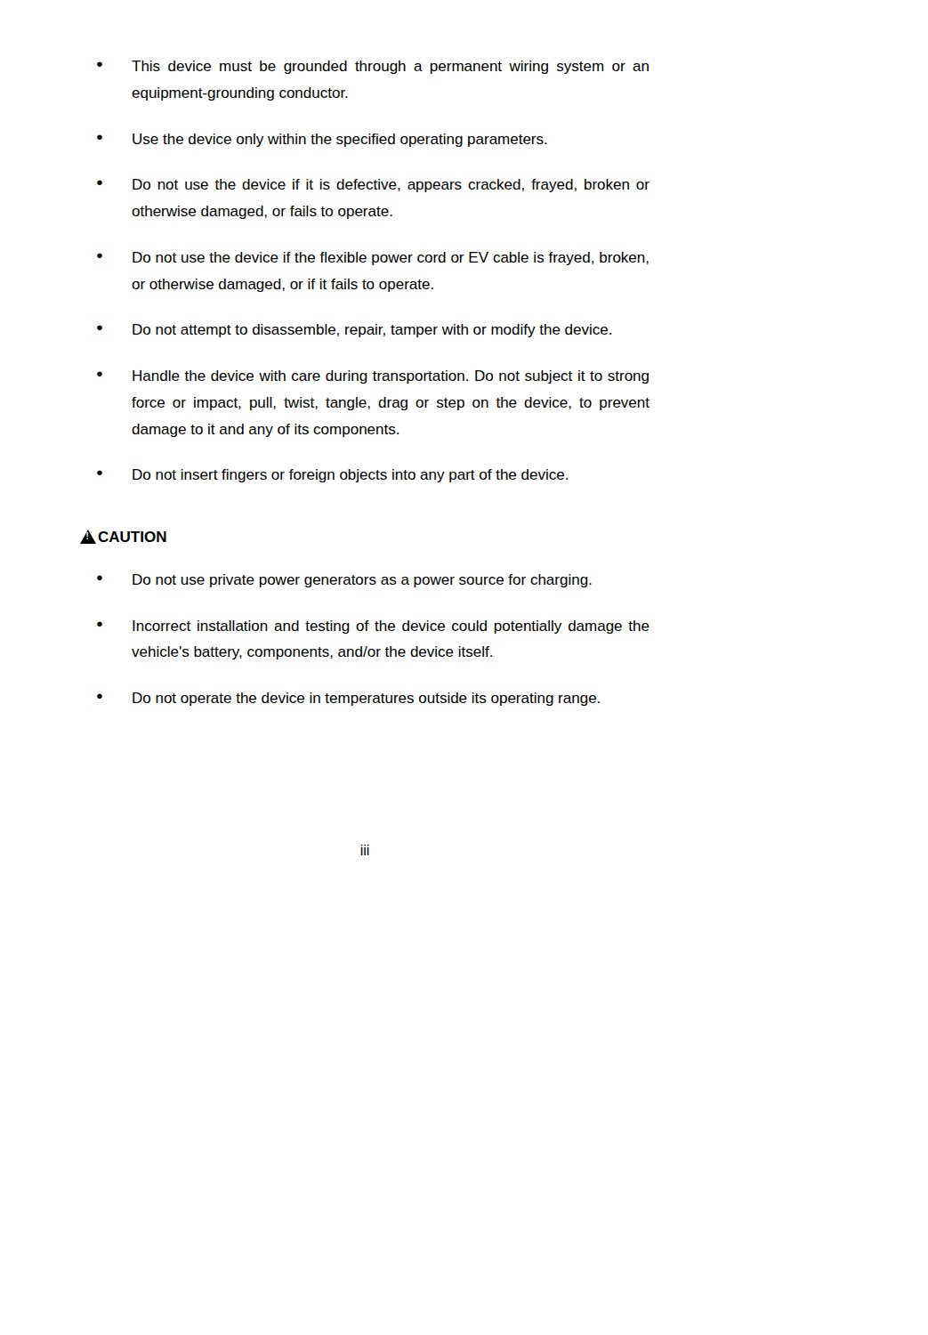This device must be grounded through a permanent wiring system or an equipment-grounding conductor.
Use the device only within the specified operating parameters.
Do not use the device if it is defective, appears cracked, frayed, broken or otherwise damaged, or fails to operate.
Do not use the device if the flexible power cord or EV cable is frayed, broken, or otherwise damaged, or if it fails to operate.
Do not attempt to disassemble, repair, tamper with or modify the device.
Handle the device with care during transportation. Do not subject it to strong force or impact, pull, twist, tangle, drag or step on the device, to prevent damage to it and any of its components.
Do not insert fingers or foreign objects into any part of the device.
CAUTION
Do not use private power generators as a power source for charging.
Incorrect installation and testing of the device could potentially damage the vehicle's battery, components, and/or the device itself.
Do not operate the device in temperatures outside its operating range.
iii